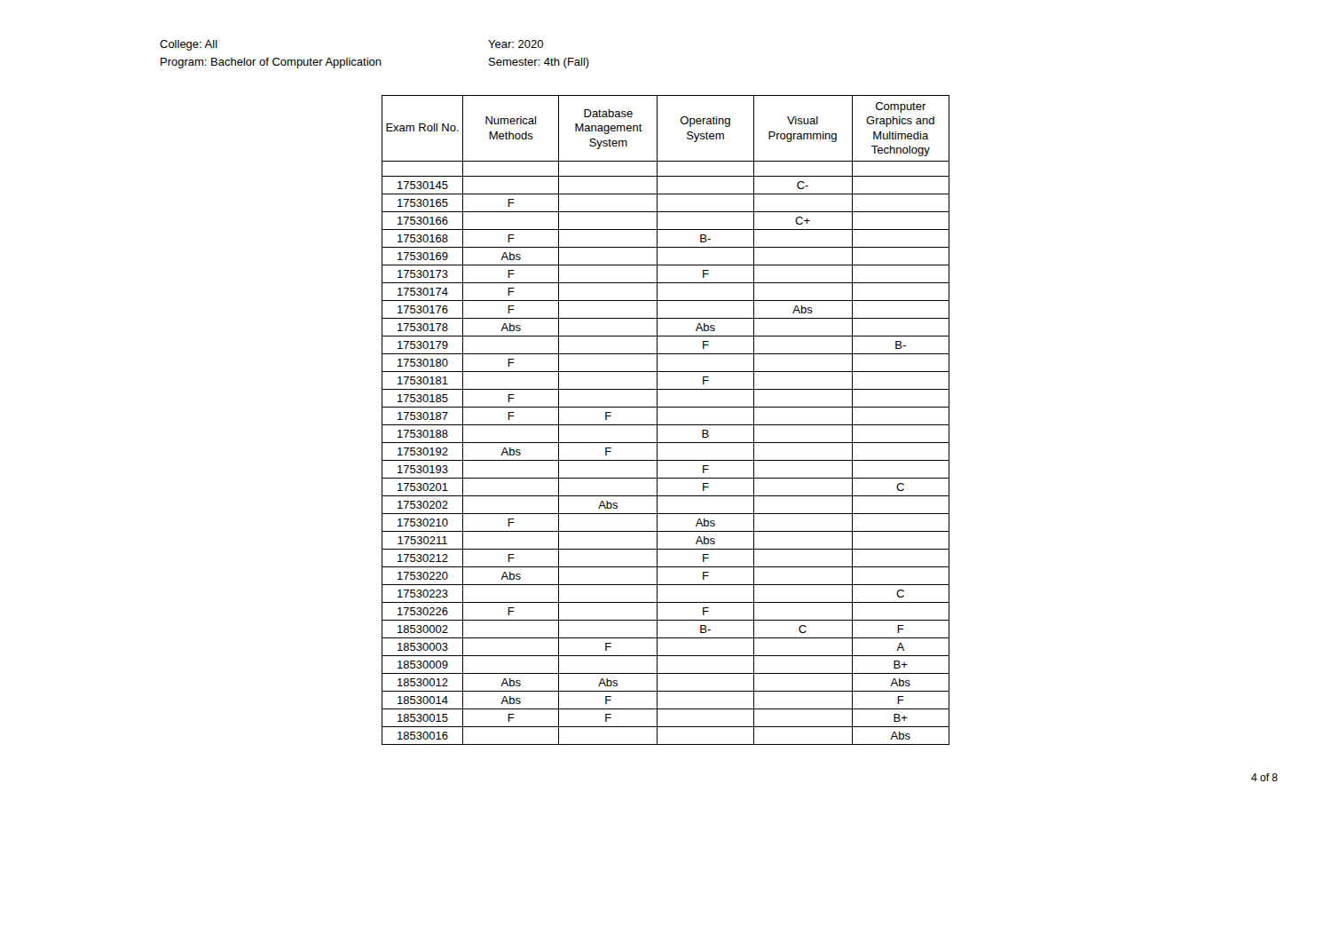College: All
Program: Bachelor of Computer Application
Year: 2020
Semester: 4th (Fall)
| Exam Roll No. | Numerical Methods | Database Management System | Operating System | Visual Programming | Computer Graphics and Multimedia Technology |
| --- | --- | --- | --- | --- | --- |
| 17530145 | | | | C- | |
| 17530165 | F | | | | |
| 17530166 | | | | C+ | |
| 17530168 | F | | B- | | |
| 17530169 | Abs | | | | |
| 17530173 | F | | F | | |
| 17530174 | F | | | | |
| 17530176 | F | | | Abs | |
| 17530178 | Abs | | Abs | | |
| 17530179 | | | F | | B- |
| 17530180 | F | | | | |
| 17530181 | | | F | | |
| 17530185 | F | | | | |
| 17530187 | F | F | | | |
| 17530188 | | | B | | |
| 17530192 | Abs | F | | | |
| 17530193 | | | F | | |
| 17530201 | | | F | | C |
| 17530202 | | Abs | | | |
| 17530210 | F | | Abs | | |
| 17530211 | | | Abs | | |
| 17530212 | F | | F | | |
| 17530220 | Abs | | F | | |
| 17530223 | | | | | C |
| 17530226 | F | | F | | |
| 18530002 | | | B- | C | F |
| 18530003 | | F | | | A |
| 18530009 | | | | | B+ |
| 18530012 | Abs | Abs | | | Abs |
| 18530014 | Abs | F | | | F |
| 18530015 | F | F | | | B+ |
| 18530016 | | | | | Abs |
4 of 8